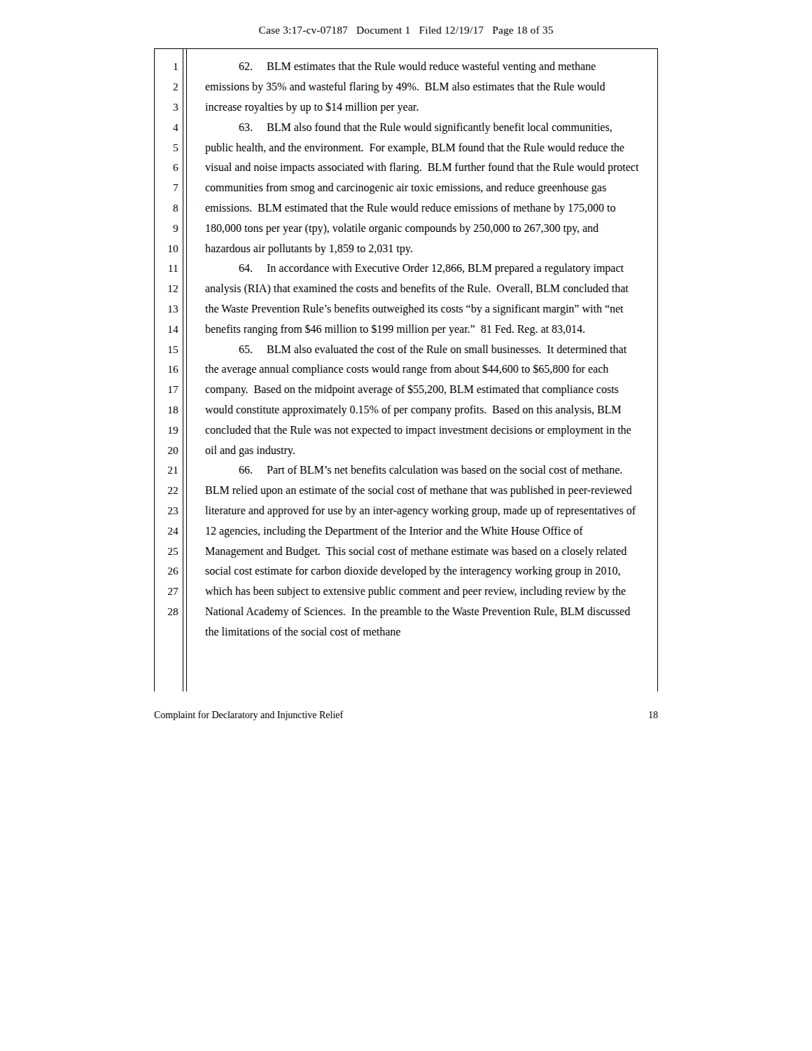Case 3:17-cv-07187 Document 1 Filed 12/19/17 Page 18 of 35
1
2
3
4
5
6
7
8
9
10
11
12
13
14
15
16
17
18
19
20
21
22
23
24
25
26
27
28
62. BLM estimates that the Rule would reduce wasteful venting and methane emissions by 35% and wasteful flaring by 49%. BLM also estimates that the Rule would increase royalties by up to $14 million per year.
63. BLM also found that the Rule would significantly benefit local communities, public health, and the environment. For example, BLM found that the Rule would reduce the visual and noise impacts associated with flaring. BLM further found that the Rule would protect communities from smog and carcinogenic air toxic emissions, and reduce greenhouse gas emissions. BLM estimated that the Rule would reduce emissions of methane by 175,000 to 180,000 tons per year (tpy), volatile organic compounds by 250,000 to 267,300 tpy, and hazardous air pollutants by 1,859 to 2,031 tpy.
64. In accordance with Executive Order 12,866, BLM prepared a regulatory impact analysis (RIA) that examined the costs and benefits of the Rule. Overall, BLM concluded that the Waste Prevention Rule’s benefits outweighed its costs “by a significant margin” with “net benefits ranging from $46 million to $199 million per year.” 81 Fed. Reg. at 83,014.
65. BLM also evaluated the cost of the Rule on small businesses. It determined that the average annual compliance costs would range from about $44,600 to $65,800 for each company. Based on the midpoint average of $55,200, BLM estimated that compliance costs would constitute approximately 0.15% of per company profits. Based on this analysis, BLM concluded that the Rule was not expected to impact investment decisions or employment in the oil and gas industry.
66. Part of BLM’s net benefits calculation was based on the social cost of methane. BLM relied upon an estimate of the social cost of methane that was published in peer-reviewed literature and approved for use by an inter-agency working group, made up of representatives of 12 agencies, including the Department of the Interior and the White House Office of Management and Budget. This social cost of methane estimate was based on a closely related social cost estimate for carbon dioxide developed by the interagency working group in 2010, which has been subject to extensive public comment and peer review, including review by the National Academy of Sciences. In the preamble to the Waste Prevention Rule, BLM discussed the limitations of the social cost of methane
Complaint for Declaratory and Injunctive Relief
18